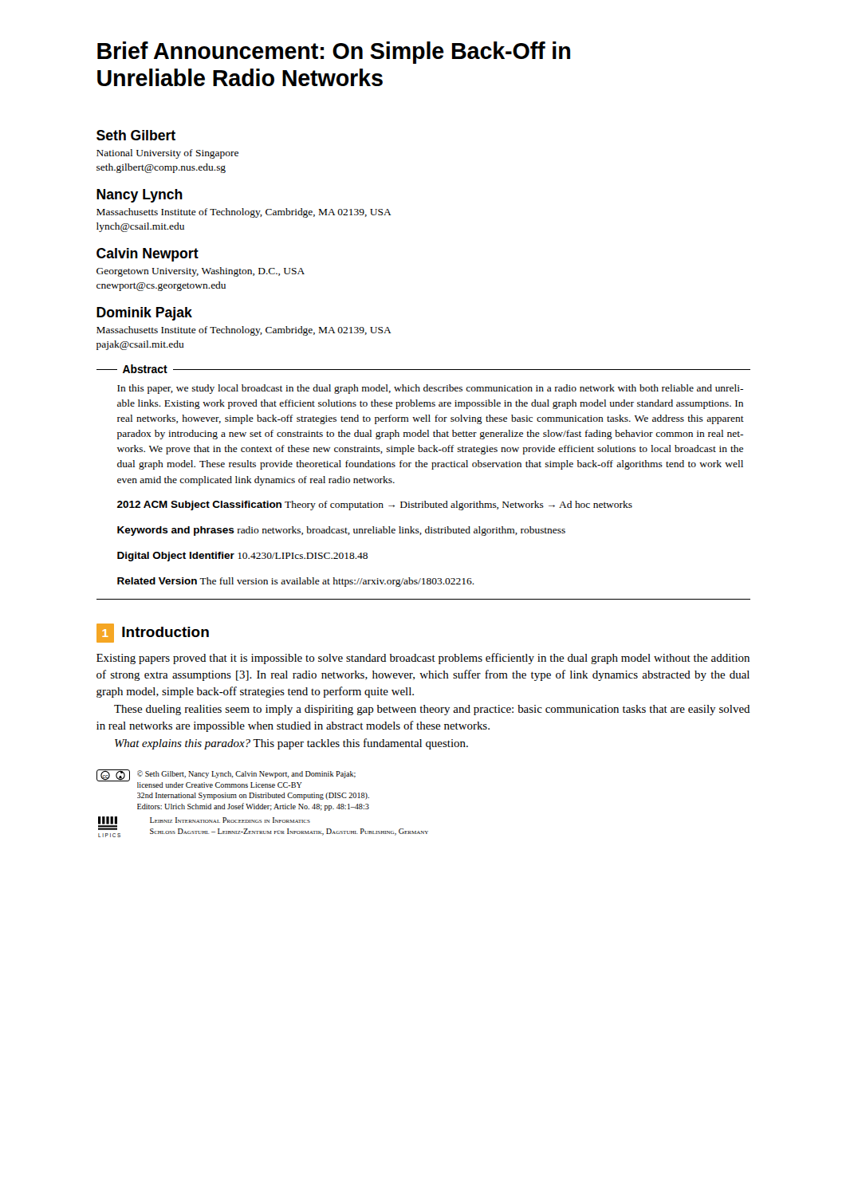Brief Announcement: On Simple Back-Off in
Unreliable Radio Networks
Seth Gilbert
National University of Singapore
seth.gilbert@comp.nus.edu.sg
Nancy Lynch
Massachusetts Institute of Technology, Cambridge, MA 02139, USA
lynch@csail.mit.edu
Calvin Newport
Georgetown University, Washington, D.C., USA
cnewport@cs.georgetown.edu
Dominik Pajak
Massachusetts Institute of Technology, Cambridge, MA 02139, USA
pajak@csail.mit.edu
Abstract
In this paper, we study local broadcast in the dual graph model, which describes communication in a radio network with both reliable and unreliable links. Existing work proved that efficient solutions to these problems are impossible in the dual graph model under standard assumptions. In real networks, however, simple back-off strategies tend to perform well for solving these basic communication tasks. We address this apparent paradox by introducing a new set of constraints to the dual graph model that better generalize the slow/fast fading behavior common in real networks. We prove that in the context of these new constraints, simple back-off strategies now provide efficient solutions to local broadcast in the dual graph model. These results provide theoretical foundations for the practical observation that simple back-off algorithms tend to work well even amid the complicated link dynamics of real radio networks.
2012 ACM Subject Classification Theory of computation → Distributed algorithms, Networks → Ad hoc networks
Keywords and phrases radio networks, broadcast, unreliable links, distributed algorithm, robustness
Digital Object Identifier 10.4230/LIPIcs.DISC.2018.48
Related Version The full version is available at https://arxiv.org/abs/1803.02216.
1
Introduction
Existing papers proved that it is impossible to solve standard broadcast problems efficiently in the dual graph model without the addition of strong extra assumptions [3]. In real radio networks, however, which suffer from the type of link dynamics abstracted by the dual graph model, simple back-off strategies tend to perform quite well.
These dueling realities seem to imply a dispiriting gap between theory and practice: basic communication tasks that are easily solved in real networks are impossible when studied in abstract models of these networks.
What explains this paradox? This paper tackles this fundamental question.
cc
© Seth Gilbert, Nancy Lynch, Calvin Newport, and Dominik Pajak;
licensed under Creative Commons License CC-BY
32nd International Symposium on Distributed Computing (DISC 2018).
Editors: Ulrich Schmid and Josef Widder; Article No. 48; pp. 48:1–48:3
LIPICS
Leibniz International Proceedings in Informatics
Schloss Dagstuhl – Leibniz-Zentrum für Informatik, Dagstuhl Publishing, Germany